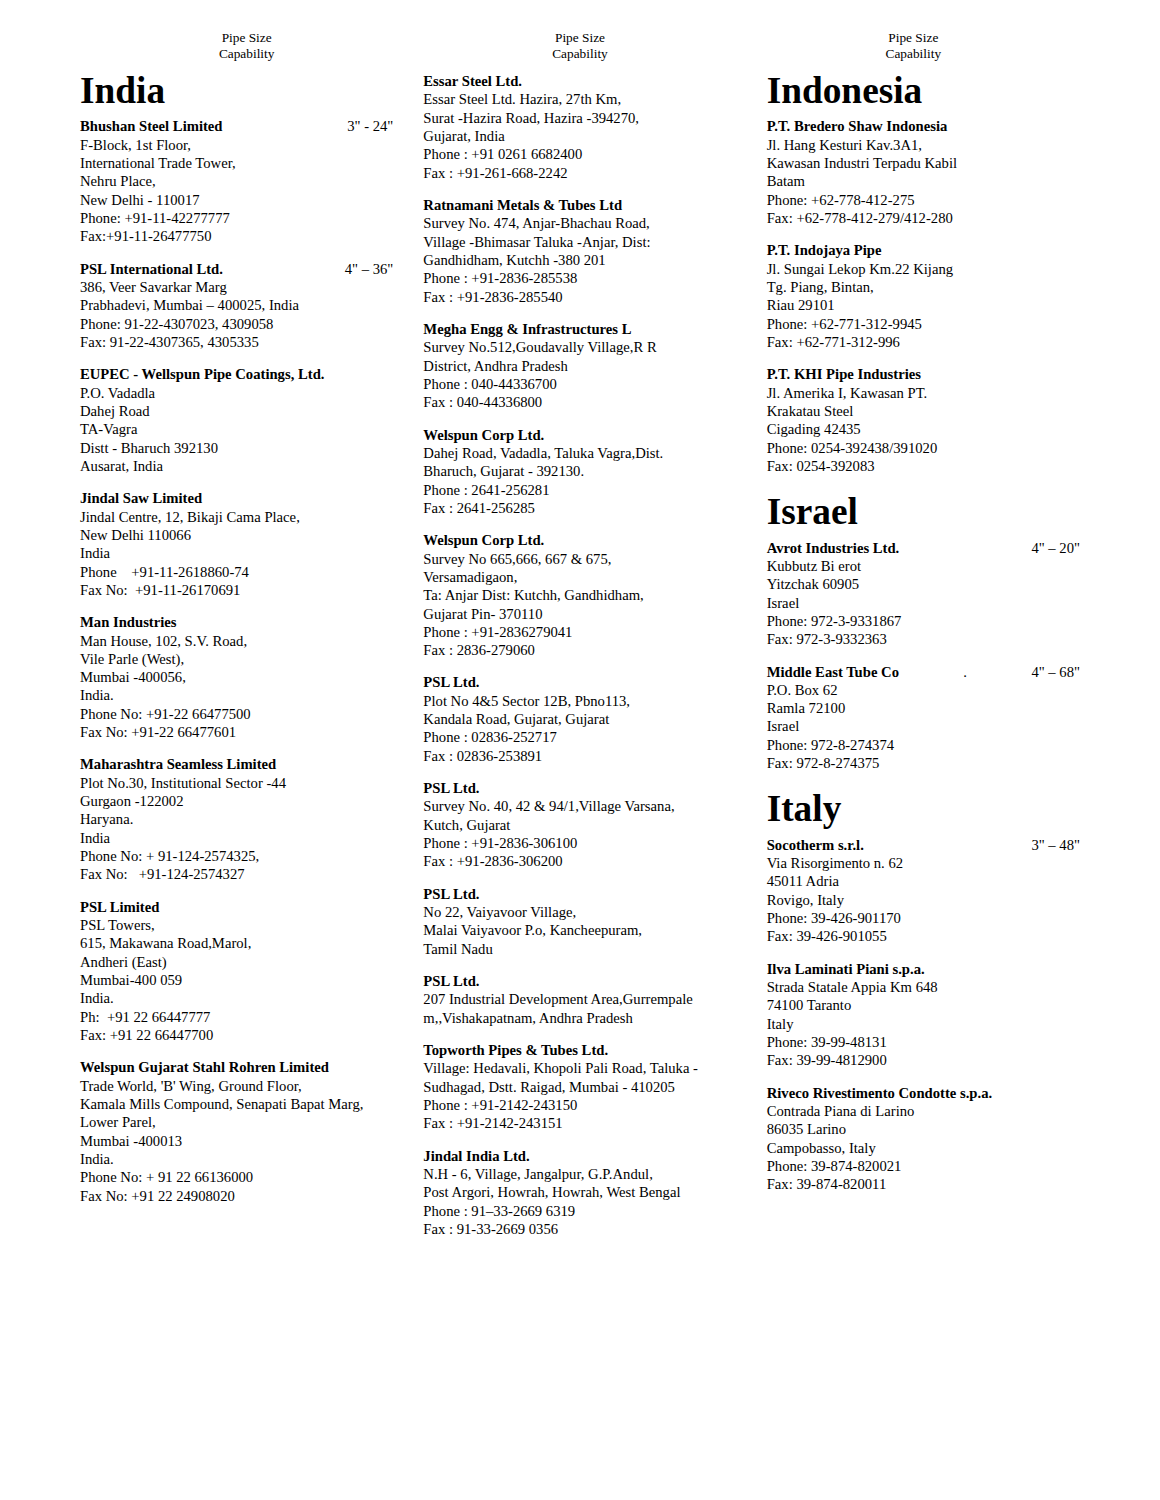Pipe Size
Capability
Pipe Size
Capability
Pipe Size
Capability
India
Bhushan Steel Limited 3" - 24"
F-Block, 1st Floor,
International Trade Tower,
Nehru Place,
New Delhi - 110017
Phone: +91-11-42277777
Fax:+91-11-26477750
PSL International Ltd. 4" – 36"
386, Veer Savarkar Marg
Prabhadevi, Mumbai – 400025, India
Phone: 91-22-4307023, 4309058
Fax: 91-22-4307365, 4305335
EUPEC - Wellspun Pipe Coatings, Ltd.
P.O. Vadadla
Dahej Road
TA-Vagra
Distt - Bharuch 392130
Ausarat, India
Jindal Saw Limited
Jindal Centre, 12, Bikaji Cama Place,
New Delhi 110066
India
Phone +91-11-2618860-74
Fax No: +91-11-26170691
Man Industries
Man House, 102, S.V. Road,
Vile Parle (West),
Mumbai -400056,
India.
Phone No: +91-22 66477500
Fax No: +91-22 66477601
Maharashtra Seamless Limited
Plot No.30, Institutional Sector -44
Gurgaon -122002
Haryana.
India
Phone No: + 91-124-2574325,
Fax No: +91-124-2574327
PSL Limited
PSL Towers,
615, Makawana Road,Marol,
Andheri (East)
Mumbai-400 059
India.
Ph: +91 22 66447777
Fax: +91 22 66447700
Welspun Gujarat Stahl Rohren Limited
Trade World, 'B' Wing, Ground Floor,
Kamala Mills Compound, Senapati Bapat Marg,
Lower Parel,
Mumbai -400013
India.
Phone No: + 91 22 66136000
Fax No: +91 22 24908020
Essar Steel Ltd.
Essar Steel Ltd. Hazira, 27th Km,
Surat -Hazira Road, Hazira -394270,
Gujarat, India
Phone : +91 0261 6682400
Fax : +91-261-668-2242
Ratnamani Metals & Tubes Ltd
Survey No. 474, Anjar-Bhachau Road,
Village -Bhimasar Taluka -Anjar, Dist:
Gandhidham, Kutchh -380 201
Phone : +91-2836-285538
Fax : +91-2836-285540
Megha Engg & Infrastructures L
Survey No.512,Goudavally Village,R R
District, Andhra Pradesh
Phone : 040-44336700
Fax : 040-44336800
Welspun Corp Ltd.
Dahej Road, Vadadla, Taluka Vagra,Dist.
Bharuch, Gujarat - 392130.
Phone : 2641-256281
Fax : 2641-256285
Welspun Corp Ltd.
Survey No 665,666, 667 & 675,
Versamadigaon,
Ta: Anjar Dist: Kutchh, Gandhidham,
Gujarat Pin- 370110
Phone : +91-2836279041
Fax : 2836-279060
PSL Ltd.
Plot No 4&5 Sector 12B, Pbno113,
Kandala Road, Gujarat, Gujarat
Phone : 02836-252717
Fax : 02836-253891
PSL Ltd.
Survey No. 40, 42 & 94/1,Village Varsana,
Kutch, Gujarat
Phone : +91-2836-306100
Fax : +91-2836-306200
PSL Ltd.
No 22, Vaiyavoor Village,
Malai Vaiyavoor P.o, Kancheepuram,
Tamil Nadu
PSL Ltd.
207 Industrial Development Area,Gurrempale
m,,Vishakapatnam, Andhra Pradesh
Topworth Pipes & Tubes Ltd.
Village: Hedavali, Khopoli Pali Road, Taluka -
Sudhagad, Dstt. Raigad, Mumbai - 410205
Phone : +91-2142-243150
Fax : +91-2142-243151
Jindal India Ltd.
N.H - 6, Village, Jangalpur, G.P.Andul,
Post Argori, Howrah, Howrah, West Bengal
Phone : 91–33-2669 6319
Fax : 91-33-2669 0356
Indonesia
P.T. Bredero Shaw Indonesia
Jl. Hang Kesturi Kav.3A1,
Kawasan Industri Terpadu Kabil
Batam
Phone: +62-778-412-275
Fax: +62-778-412-279/412-280
P.T. Indojaya Pipe
Jl. Sungai Lekop Km.22 Kijang
Tg. Piang, Bintan,
Riau 29101
Phone: +62-771-312-9945
Fax: +62-771-312-996
P.T. KHI Pipe Industries
Jl. Amerika I, Kawasan PT.
Krakatau Steel
Cigading 42435
Phone: 0254-392438/391020
Fax: 0254-392083
Israel
Avrot Industries Ltd. 4" – 20"
Kubbutz Bi erot
Yitzchak 60905
Israel
Phone: 972-3-9331867
Fax: 972-3-9332363
Middle East Tube Co. 4" – 68"
P.O. Box 62
Ramla 72100
Israel
Phone: 972-8-274374
Fax: 972-8-274375
Italy
Socotherm s.r.l. 3" – 48"
Via Risorgimento n. 62
45011 Adria
Rovigo, Italy
Phone: 39-426-901170
Fax: 39-426-901055
Ilva Laminati Piani s.p.a.
Strada Statale Appia Km 648
74100 Taranto
Italy
Phone: 39-99-48131
Fax: 39-99-4812900
Riveco Rivestimento Condotte s.p.a.
Contrada Piana di Larino
86035 Larino
Campobasso, Italy
Phone: 39-874-820021
Fax: 39-874-820011